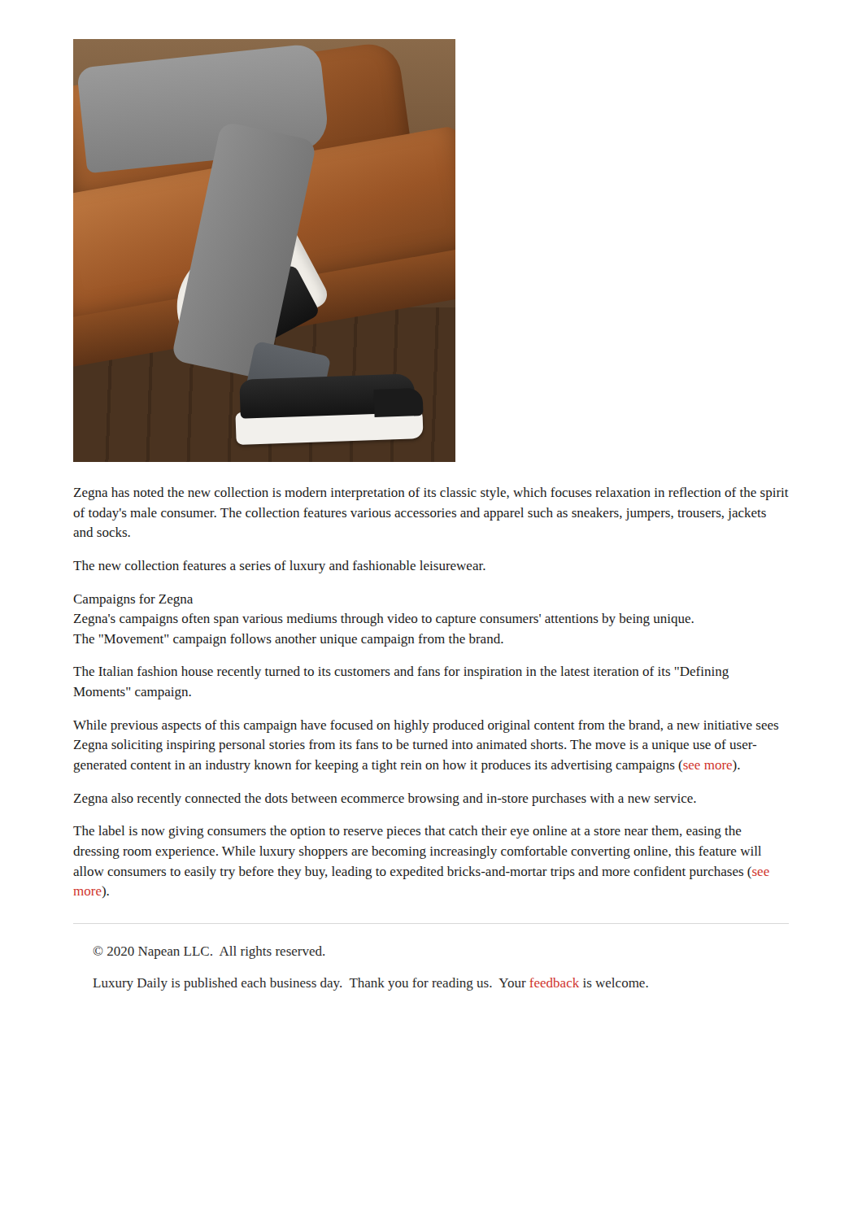Zegna has noted the new collection is modern interpretation of its classic style, which focuses relaxation in reflection of the spirit of today's male consumer. The collection features various accessories and apparel such as sneakers, jumpers, trousers, jackets and socks.
The new collection features a series of luxury and fashionable leisurewear.
Campaigns for Zegna
Zegna's campaigns often span various mediums through video to capture consumers' attentions by being unique.
The "Movement" campaign follows another unique campaign from the brand.
The Italian fashion house recently turned to its customers and fans for inspiration in the latest iteration of its "Defining Moments" campaign.
While previous aspects of this campaign have focused on highly produced original content from the brand, a new initiative sees Zegna soliciting inspiring personal stories from its fans to be turned into animated shorts. The move is a unique use of user-generated content in an industry known for keeping a tight rein on how it produces its advertising campaigns (see more).
Zegna also recently connected the dots between ecommerce browsing and in-store purchases with a new service.
The label is now giving consumers the option to reserve pieces that catch their eye online at a store near them, easing the dressing room experience. While luxury shoppers are becoming increasingly comfortable converting online, this feature will allow consumers to easily try before they buy, leading to expedited bricks-and-mortar trips and more confident purchases (see more).
© 2020 Napean LLC. All rights reserved.
Luxury Daily is published each business day. Thank you for reading us. Your feedback is welcome.